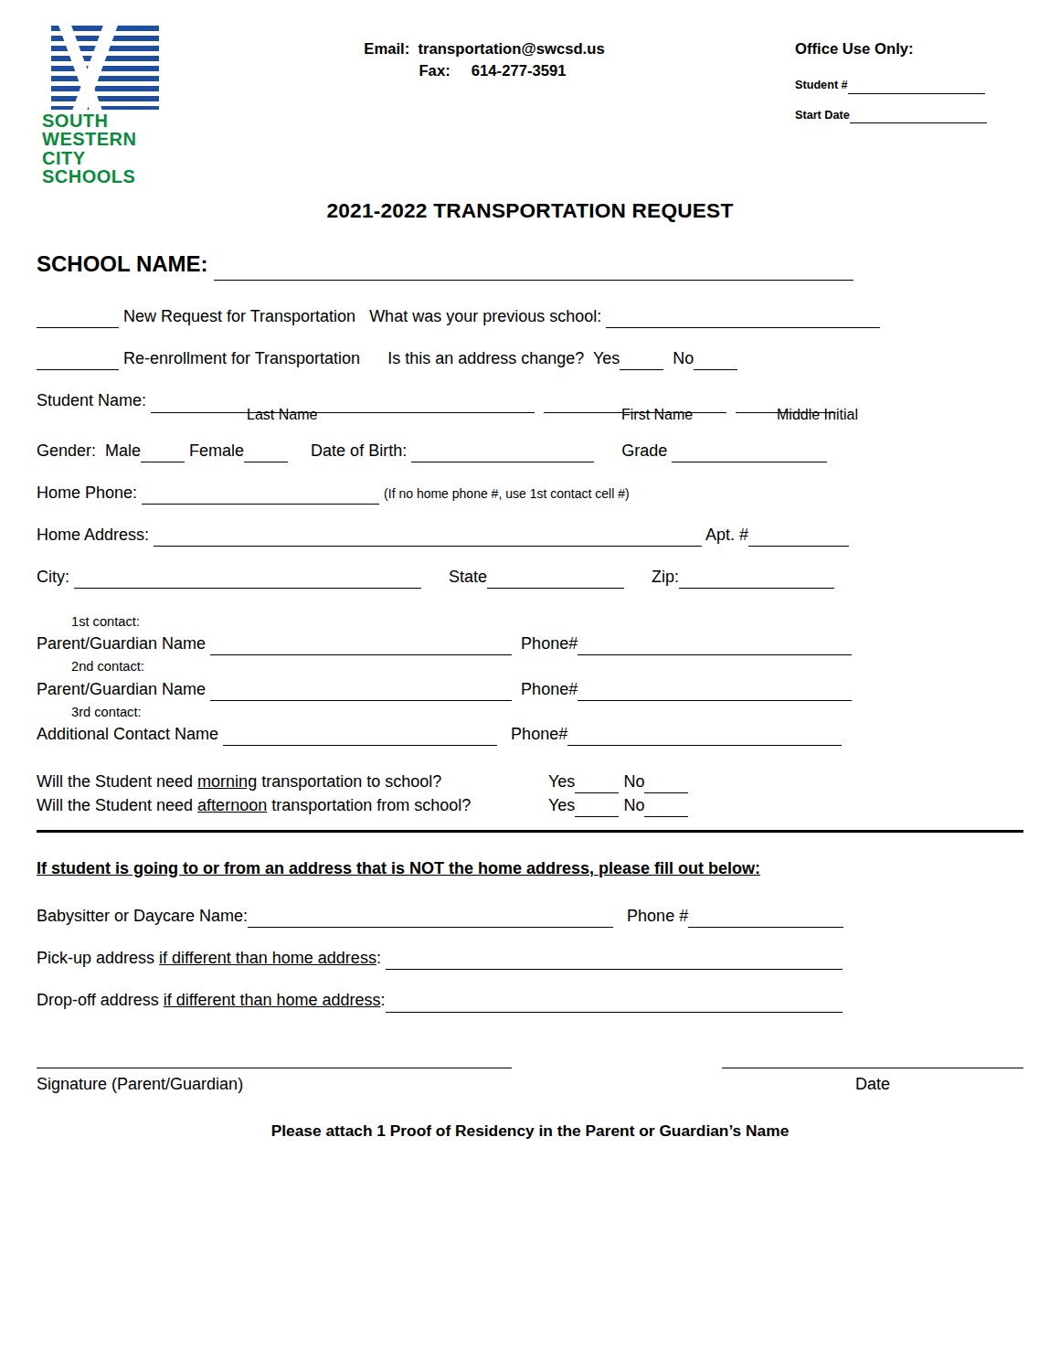SOUTH
WESTERN
CITY SCHOOLS
Email: transportation@swcsd.us Fax: 614-277-3591
Office Use Only:
Student #
Start Date
2021-2022 TRANSPORTATION REQUEST
SCHOOL NAME:
New Request for Transportation What was your previous school:
Re-enrollment for Transportation Is this an address change? Yes No
Student Name:
Last Name First Name Middle Initial
Gender: Male Female Date of Birth: Grade
Home Phone: (If no home phone #, use 1st contact cell #)
Home Address: Apt. #
City: State Zip:
1st contact:
Parent/Guardian Name Phone#
2nd contact:
Parent/Guardian Name Phone#
3rd contact:
Additional Contact Name Phone#
Will the Student need morning transportation to school?Yes No
Will the Student need afternoon transportation from school?Yes No
If student is going to or from an address that is NOT the home address, please fill out below:
Babysitter or Daycare Name: Phone #
Pick-up address if different than home address:
Drop-off address if different than home address:
Signature (Parent/Guardian)
Date
Please attach 1 Proof of Residency in the Parent or Guardian’s Name